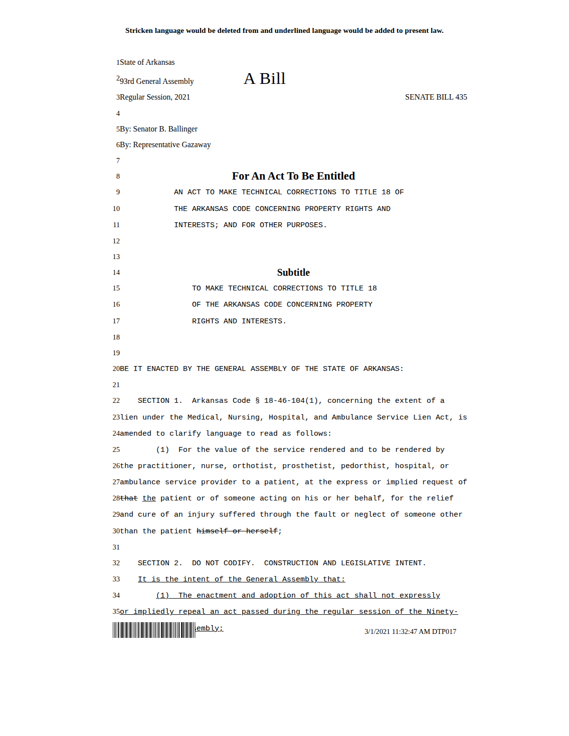Stricken language would be deleted from and underlined language would be added to present law.
| 1 | State of Arkansas |
| 2 | 93rd General Assembly A Bill |
| 3 | Regular Session, 2021 SENATE BILL 435 |
| 4 | |
| 5 | By: Senator B. Ballinger |
| 6 | By: Representative Gazaway |
| 7 | |
| 8 | For An Act To Be Entitled |
| 9 | AN ACT TO MAKE TECHNICAL CORRECTIONS TO TITLE 18 OF |
| 10 | THE ARKANSAS CODE CONCERNING PROPERTY RIGHTS AND |
| 11 | INTERESTS; AND FOR OTHER PURPOSES. |
| 12 | |
| 13 | |
| 14 | Subtitle |
| 15 | TO MAKE TECHNICAL CORRECTIONS TO TITLE 18 |
| 16 | OF THE ARKANSAS CODE CONCERNING PROPERTY |
| 17 | RIGHTS AND INTERESTS. |
| 18 | |
| 19 | |
| 20 | BE IT ENACTED BY THE GENERAL ASSEMBLY OF THE STATE OF ARKANSAS: |
| 21 | |
| 22 | SECTION 1. Arkansas Code § 18-46-104(1), concerning the extent of a |
| 23 | lien under the Medical, Nursing, Hospital, and Ambulance Service Lien Act, is |
| 24 | amended to clarify language to read as follows: |
| 25 | (1) For the value of the service rendered and to be rendered by |
| 26 | the practitioner, nurse, orthotist, prosthetist, pedorthist, hospital, or |
| 27 | ambulance service provider to a patient, at the express or implied request of |
| 28 | that the patient or of someone acting on his or her behalf, for the relief |
| 29 | and cure of an injury suffered through the fault or neglect of someone other |
| 30 | than the patient himself or herself ; |
| 31 | |
| 32 | SECTION 2. DO NOT CODIFY. CONSTRUCTION AND LEGISLATIVE INTENT. |
| 33 | It is the intent of the General Assembly that: |
| 34 | (1) The enactment and adoption of this act shall not expressly |
| 35 | or impliedly repeal an act passed during the regular session of the Ninety- |
| 36 | Third General Assembly; |
3/1/2021 11:32:47 AM DTP017